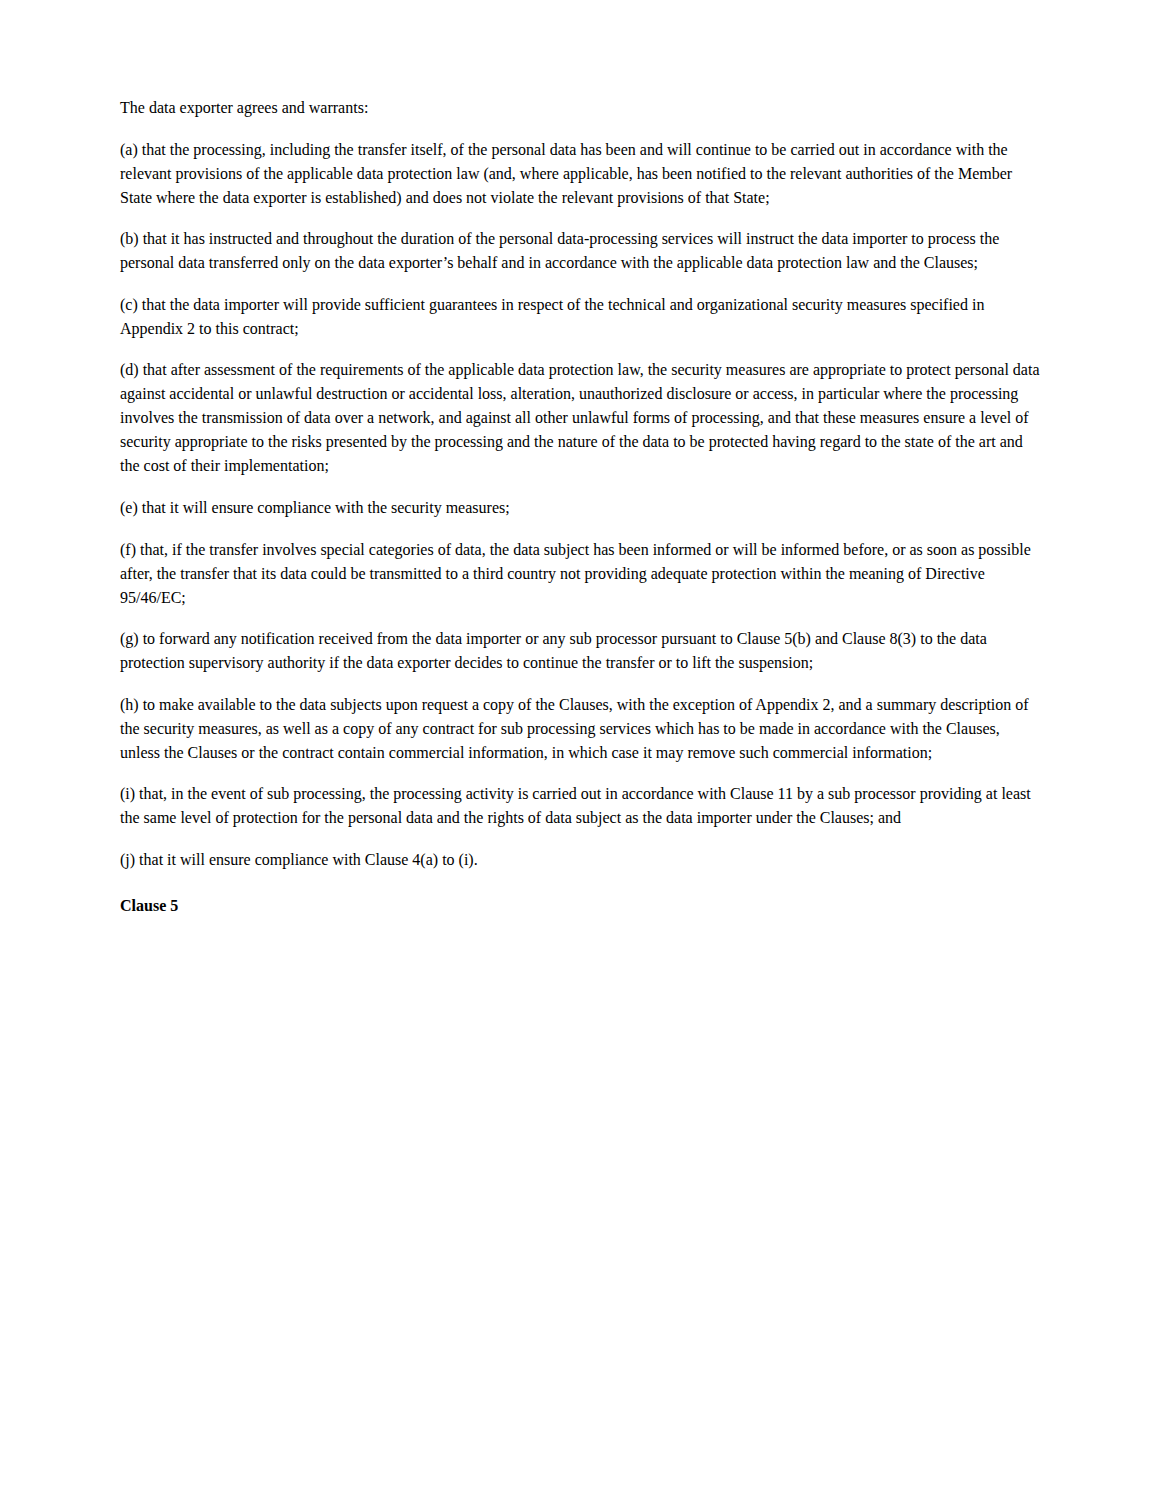The data exporter agrees and warrants:
(a) that the processing, including the transfer itself, of the personal data has been and will continue to be carried out in accordance with the relevant provisions of the applicable data protection law (and, where applicable, has been notified to the relevant authorities of the Member State where the data exporter is established) and does not violate the relevant provisions of that State;
(b) that it has instructed and throughout the duration of the personal data-processing services will instruct the data importer to process the personal data transferred only on the data exporter’s behalf and in accordance with the applicable data protection law and the Clauses;
(c) that the data importer will provide sufficient guarantees in respect of the technical and organizational security measures specified in Appendix 2 to this contract;
(d) that after assessment of the requirements of the applicable data protection law, the security measures are appropriate to protect personal data against accidental or unlawful destruction or accidental loss, alteration, unauthorized disclosure or access, in particular where the processing involves the transmission of data over a network, and against all other unlawful forms of processing, and that these measures ensure a level of security appropriate to the risks presented by the processing and the nature of the data to be protected having regard to the state of the art and the cost of their implementation;
(e) that it will ensure compliance with the security measures;
(f) that, if the transfer involves special categories of data, the data subject has been informed or will be informed before, or as soon as possible after, the transfer that its data could be transmitted to a third country not providing adequate protection within the meaning of Directive 95/46/EC;
(g) to forward any notification received from the data importer or any sub processor pursuant to Clause 5(b) and Clause 8(3) to the data protection supervisory authority if the data exporter decides to continue the transfer or to lift the suspension;
(h) to make available to the data subjects upon request a copy of the Clauses, with the exception of Appendix 2, and a summary description of the security measures, as well as a copy of any contract for sub processing services which has to be made in accordance with the Clauses, unless the Clauses or the contract contain commercial information, in which case it may remove such commercial information;
(i) that, in the event of sub processing, the processing activity is carried out in accordance with Clause 11 by a sub processor providing at least the same level of protection for the personal data and the rights of data subject as the data importer under the Clauses; and
(j) that it will ensure compliance with Clause 4(a) to (i).
Clause 5